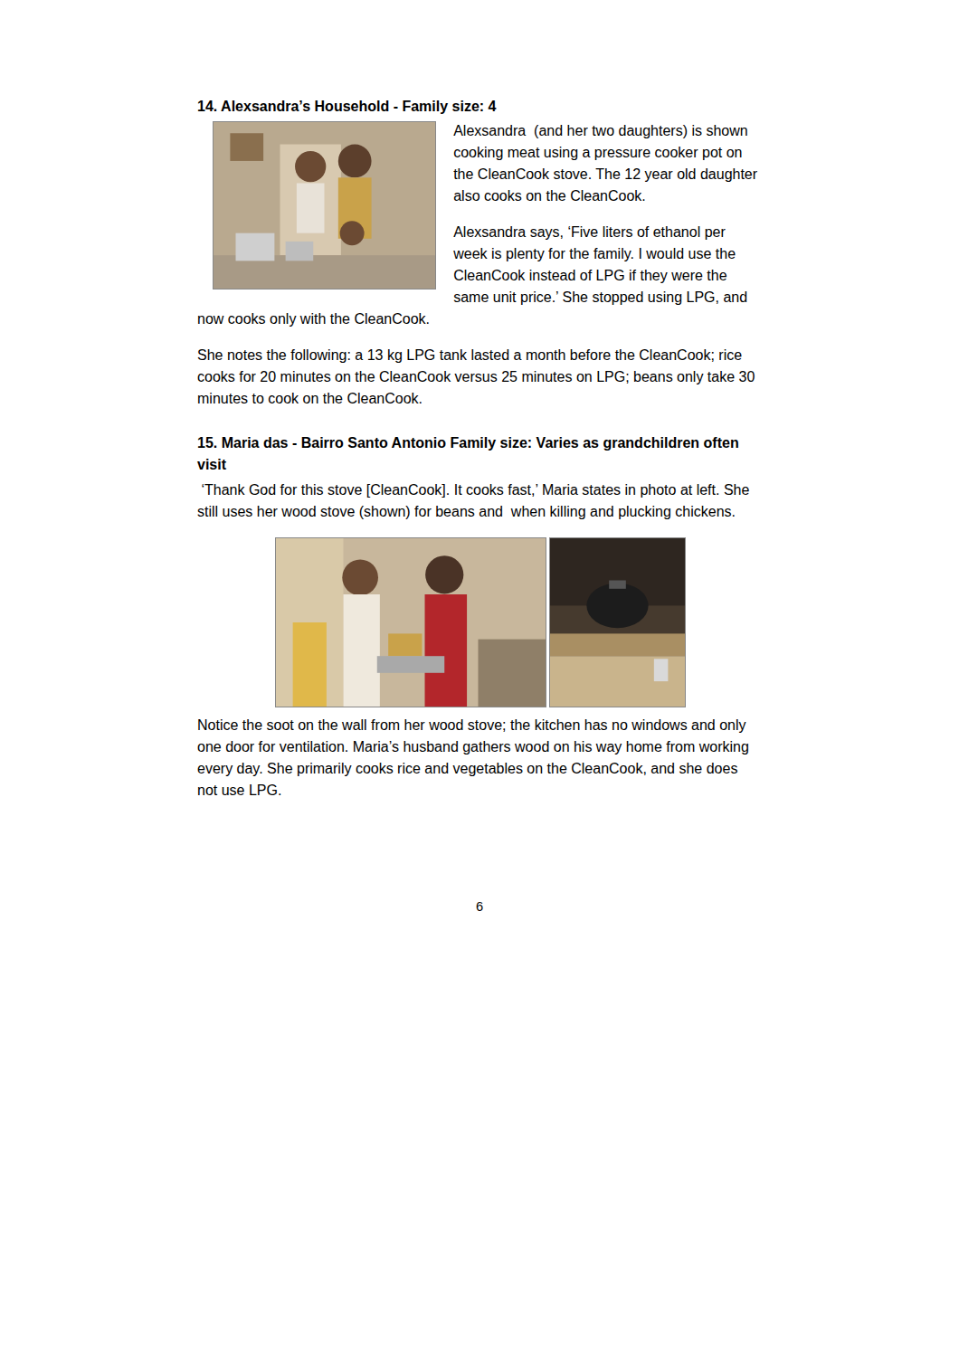14. Alexsandra’s Household - Family size: 4
Alexsandra (and her two daughters) is shown cooking meat using a pressure cooker pot on the CleanCook stove. The 12 year old daughter also cooks on the CleanCook.
Alexsandra says, ‘Five liters of ethanol per week is plenty for the family. I would use the CleanCook instead of LPG if they were the same unit price.’ She stopped using LPG, and now cooks only with the CleanCook.
She notes the following: a 13 kg LPG tank lasted a month before the CleanCook; rice cooks for 20 minutes on the CleanCook versus 25 minutes on LPG; beans only take 30 minutes to cook on the CleanCook.
15. Maria das - Bairro Santo Antonio Family size: Varies as grandchildren often visit
‘Thank God for this stove [CleanCook]. It cooks fast,’ Maria states in photo at left. She still uses her wood stove (shown) for beans and when killing and plucking chickens.
Notice the soot on the wall from her wood stove; the kitchen has no windows and only one door for ventilation. Maria’s husband gathers wood on his way home from working every day. She primarily cooks rice and vegetables on the CleanCook, and she does not use LPG.
6